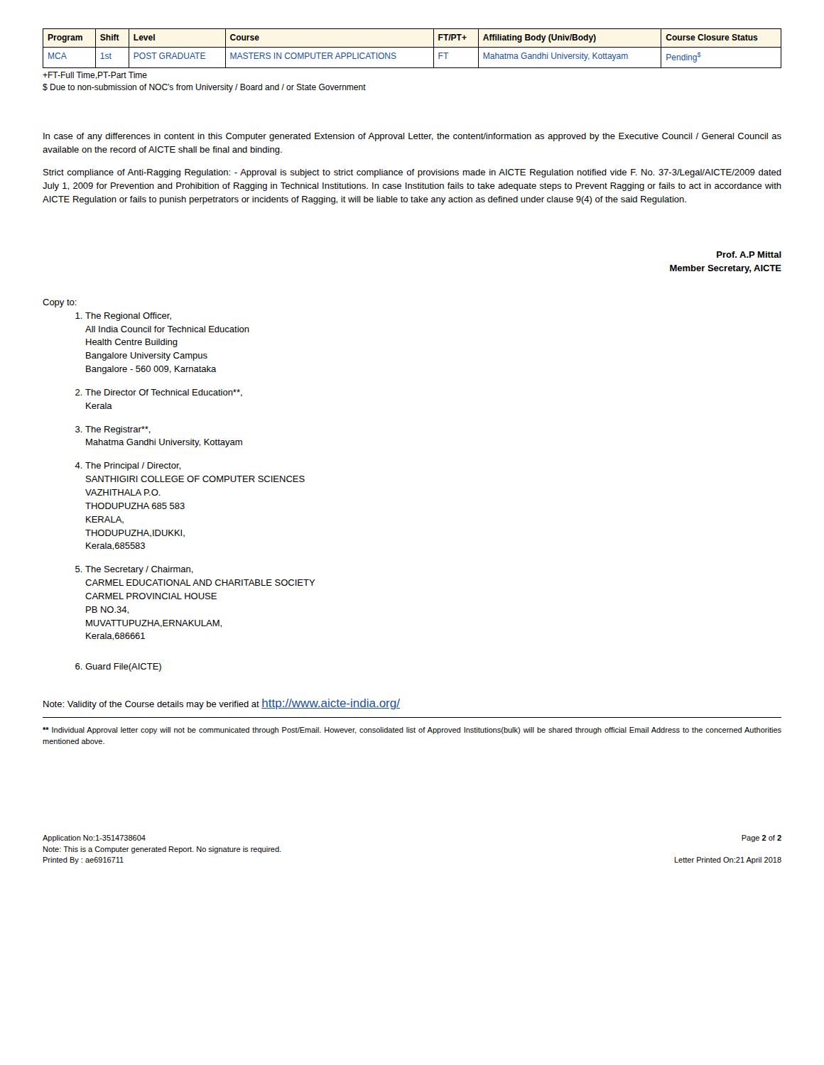| Program | Shift | Level | Course | FT/PT+ | Affiliating Body (Univ/Body) | Course Closure Status |
| --- | --- | --- | --- | --- | --- | --- |
| MCA | 1st | POST GRADUATE | MASTERS IN COMPUTER APPLICATIONS | FT | Mahatma Gandhi University, Kottayam | Pending $ |
+FT-Full Time,PT-Part Time
$ Due to non-submission of NOC's from University / Board and / or State Government
In case of any differences in content in this Computer generated Extension of Approval Letter, the content/information as approved by the Executive Council / General Council as available on the record of AICTE shall be final and binding.
Strict compliance of Anti-Ragging Regulation: - Approval is subject to strict compliance of provisions made in AICTE Regulation notified vide F. No. 37-3/Legal/AICTE/2009 dated July 1, 2009 for Prevention and Prohibition of Ragging in Technical Institutions. In case Institution fails to take adequate steps to Prevent Ragging or fails to act in accordance with AICTE Regulation or fails to punish perpetrators or incidents of Ragging, it will be liable to take any action as defined under clause 9(4) of the said Regulation.
Prof. A.P Mittal
Member Secretary, AICTE
Copy to:
The Regional Officer,
All India Council for Technical Education
Health Centre Building
Bangalore University Campus
Bangalore - 560 009, Karnataka
The Director Of Technical Education**,
Kerala
The Registrar**,
Mahatma Gandhi University, Kottayam
The Principal / Director,
SANTHIGIRI COLLEGE OF COMPUTER SCIENCES
VAZHITHALA P.O.
THODUPUZHA 685 583
KERALA,
THODUPUZHA,IDUKKI,
Kerala,685583
The Secretary / Chairman,
CARMEL EDUCATIONAL AND CHARITABLE SOCIETY
CARMEL PROVINCIAL HOUSE
PB NO.34,
MUVATTUPUZHA,ERNAKULAM,
Kerala,686661
Guard File(AICTE)
Note: Validity of the Course details may be verified at http://www.aicte-india.org/
** Individual Approval letter copy will not be communicated through Post/Email. However, consolidated list of Approved Institutions(bulk) will be shared through official Email Address to the concerned Authorities mentioned above.
Application No:1-3514738604
Note: This is a Computer generated Report. No signature is required.
Printed By : ae6916711
Page 2 of 2
Letter Printed On:21 April 2018